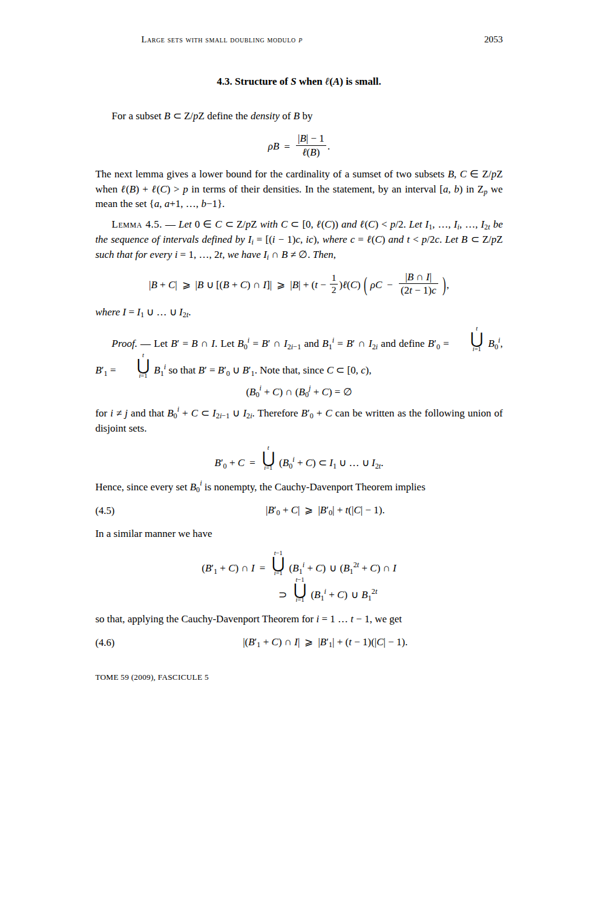Large sets with small doubling modulo p 2053
4.3. Structure of S when ℓ(A) is small.
For a subset B ⊂ Z/pZ define the density of B by
ρB = |B| − 1 ℓ(B) .
The next lemma gives a lower bound for the cardinality of a sumset of two subsets B, C ∈ Z/pZ when ℓ(B) + ℓ(C) > p in terms of their densities. In the statement, by an interval [a, b) in Zp we mean the set {a, a+1, …, b−1}.
Lemma 4.5. — Let 0 ∈ C ⊂ Z/pZ with C ⊂ [0, ℓ(C)) and ℓ(C) < p/2. Let I1, …, Ii, …, I2t be the sequence of intervals defined by Ii = [(i − 1)c, ic), where c = ℓ(C) and t < p/2c. Let B ⊂ Z/pZ such that for every i = 1, …, 2t, we have Ii ∩ B ≠ ∅. Then,
|B + C| ⩾ |B ∪ [(B + C) ∩ I]| ⩾ |B| + (t − 12)ℓ(C) ( ρC − |B ∩ I| (2t − 1)c ),
where I = I1 ∪ … ∪ I2t.
Proof. — Let B′ = B ∩ I. Let B0i = B′ ∩ I2i−1 and B1i = B′ ∩ I2i and define B′0 = t⋃i=1 B0i, B′1 = t⋃i=1 B1i so that B′ = B′0 ∪ B′1. Note that, since C ⊂ [0, c),
(B0i + C) ∩ (B0j + C) = ∅
for i ≠ j and that B0i + C ⊂ I2i−1 ∪ I2i. Therefore B′0 + C can be written as the following union of disjoint sets.
B′0 + C = t⋃i=1 (B0i + C) ⊂ I1 ∪ … ∪ I2t.
Hence, since every set B0i is nonempty, the Cauchy-Davenport Theorem implies
(4.5) |B′0 + C| ⩾ |B′0| + t(|C| − 1).
In a similar manner we have
(B′1 + C) ∩ I = t−1⋃i=1 (B1i + C) ∪ (B12t + C) ∩ I (B′1 + C) ∩ I ⊃ t−1⋃i=1 (B1i + C) ∪ B12t
so that, applying the Cauchy-Davenport Theorem for i = 1 … t − 1, we get
(4.6) |(B′1 + C) ∩ I| ⩾ |B′1| + (t − 1)(|C| − 1).
TOME 59 (2009), FASCICULE 5